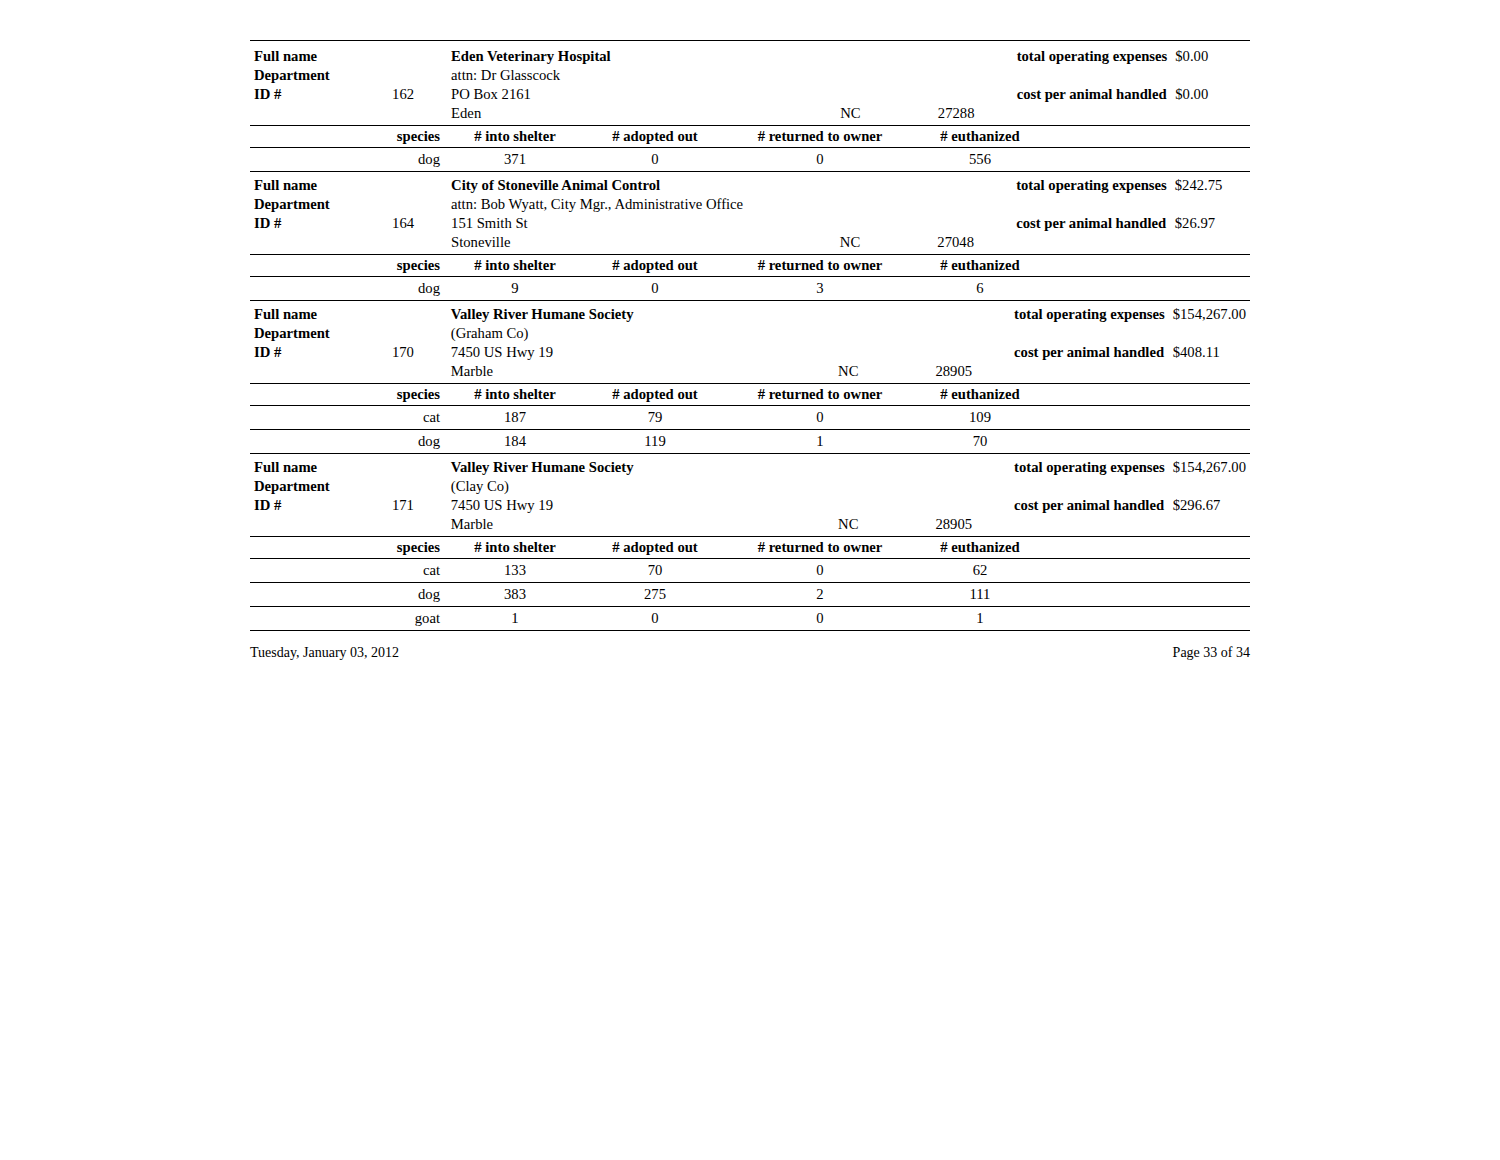| Full name | | Eden Veterinary Hospital | | | total operating expenses | $0.00 |
| Department | | attn: Dr Glasscock | | | | |
| ID # | 162 | PO Box 2161 | | | cost per animal handled | $0.00 |
| | | Eden | NC | 27288 | | |
| species | # into shelter | # adopted out | # returned to owner | # euthanized | |
| --- | --- | --- | --- | --- | --- |
| dog | 371 | 0 | 0 | 556 | |
| Full name | | City of Stoneville Animal Control | | | total operating expenses | $242.75 |
| Department | | attn: Bob Wyatt, City Mgr., Administrative Office | | |
| ID # | 164 | 151 Smith St | | | cost per animal handled | $26.97 |
| | | Stoneville | NC | 27048 | | |
| species | # into shelter | # adopted out | # returned to owner | # euthanized | |
| --- | --- | --- | --- | --- | --- |
| dog | 9 | 0 | 3 | 6 | |
| Full name | | Valley River Humane Society | | | total operating expenses | $154,267.00 |
| Department | | (Graham Co) | | | | |
| ID # | 170 | 7450 US Hwy 19 | | | cost per animal handled | $408.11 |
| | | Marble | NC | 28905 | | |
| species | # into shelter | # adopted out | # returned to owner | # euthanized | |
| --- | --- | --- | --- | --- | --- |
| cat | 187 | 79 | 0 | 109 | |
| dog | 184 | 119 | 1 | 70 | |
| Full name | | Valley River Humane Society | | | total operating expenses | $154,267.00 |
| Department | | (Clay Co) | | | | |
| ID # | 171 | 7450 US Hwy 19 | | | cost per animal handled | $296.67 |
| | | Marble | NC | 28905 | | |
| species | # into shelter | # adopted out | # returned to owner | # euthanized | |
| --- | --- | --- | --- | --- | --- |
| cat | 133 | 70 | 0 | 62 | |
| dog | 383 | 275 | 2 | 111 | |
| goat | 1 | 0 | 0 | 1 | |
Tuesday, January 03, 2012
Page 33 of 34